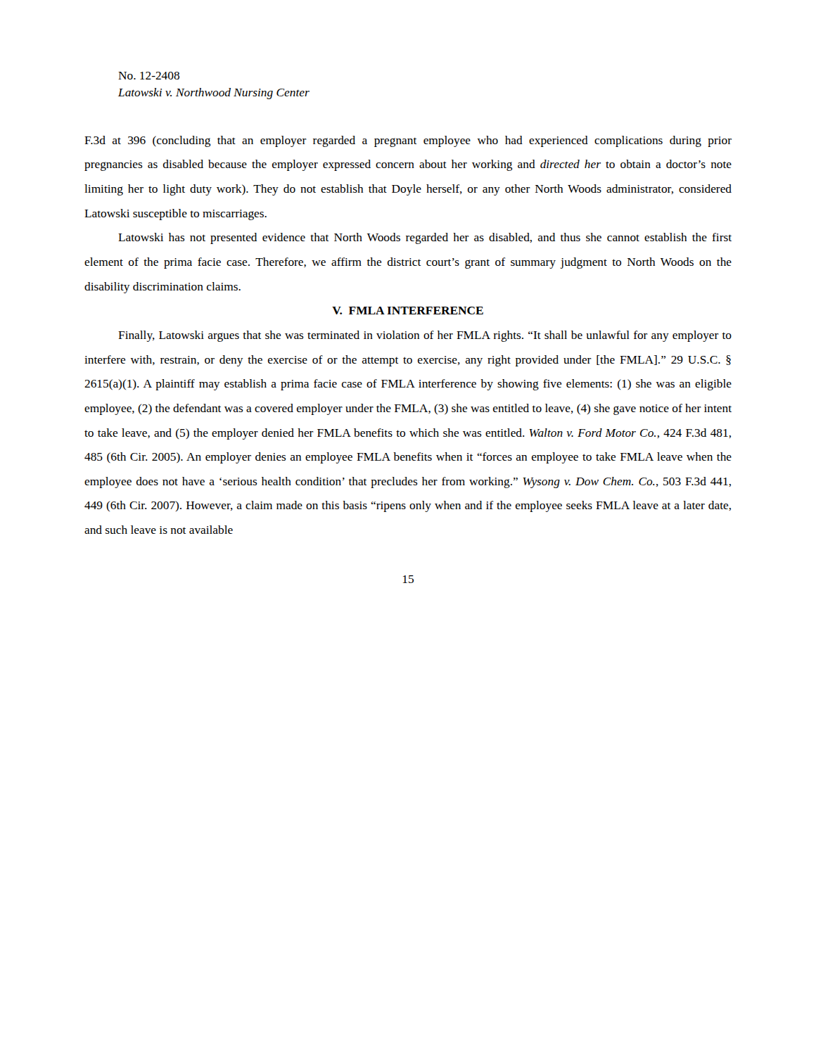No. 12-2408
Latowski v. Northwood Nursing Center
F.3d at 396 (concluding that an employer regarded a pregnant employee who had experienced complications during prior pregnancies as disabled because the employer expressed concern about her working and directed her to obtain a doctor’s note limiting her to light duty work). They do not establish that Doyle herself, or any other North Woods administrator, considered Latowski susceptible to miscarriages.
Latowski has not presented evidence that North Woods regarded her as disabled, and thus she cannot establish the first element of the prima facie case. Therefore, we affirm the district court’s grant of summary judgment to North Woods on the disability discrimination claims.
V. FMLA INTERFERENCE
Finally, Latowski argues that she was terminated in violation of her FMLA rights. “It shall be unlawful for any employer to interfere with, restrain, or deny the exercise of or the attempt to exercise, any right provided under [the FMLA].” 29 U.S.C. § 2615(a)(1). A plaintiff may establish a prima facie case of FMLA interference by showing five elements: (1) she was an eligible employee, (2) the defendant was a covered employer under the FMLA, (3) she was entitled to leave, (4) she gave notice of her intent to take leave, and (5) the employer denied her FMLA benefits to which she was entitled. Walton v. Ford Motor Co., 424 F.3d 481, 485 (6th Cir. 2005). An employer denies an employee FMLA benefits when it “forces an employee to take FMLA leave when the employee does not have a ‘serious health condition’ that precludes her from working.” Wysong v. Dow Chem. Co., 503 F.3d 441, 449 (6th Cir. 2007). However, a claim made on this basis “ripens only when and if the employee seeks FMLA leave at a later date, and such leave is not available
15